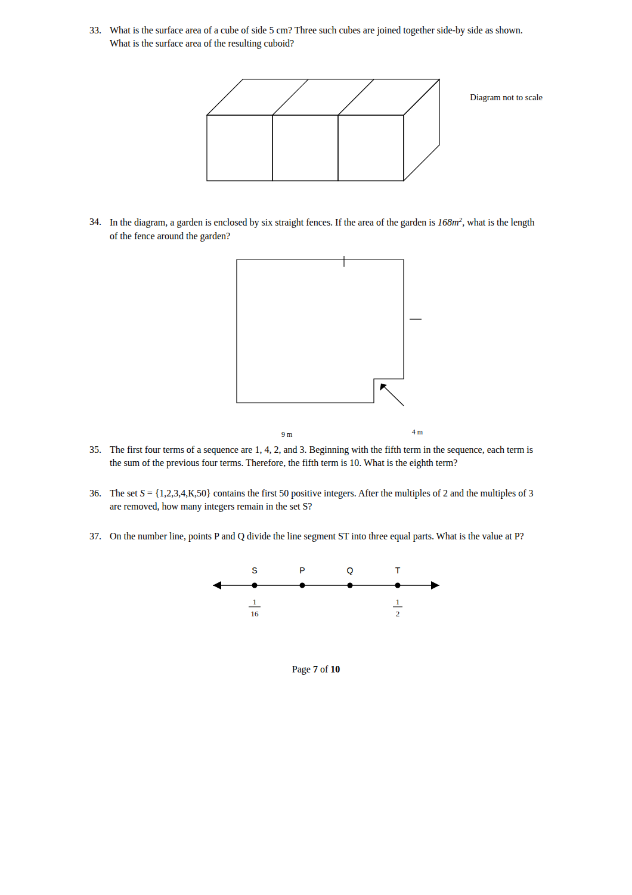33. What is the surface area of a cube of side 5 cm? Three such cubes are joined together side-by side as shown. What is the surface area of the resulting cuboid?
Diagram not to scale
34. In the diagram, a garden is enclosed by six straight fences. If the area of the garden is 168m2, what is the length of the fence around the garden?
9 m 4 m
35. The first four terms of a sequence are 1, 4, 2, and 3. Beginning with the fifth term in the sequence, each term is the sum of the previous four terms. Therefore, the fifth term is 10. What is the eighth term?
36. The set S = {1,2,3,4,К,50} contains the first 50 positive integers. After the multiples of 2 and the multiples of 3 are removed, how many integers remain in the set S?
37. On the number line, points P and Q divide the line segment ST into three equal parts. What is the value at P?
S P Q T 1 16 1 2
Page 7 of 10